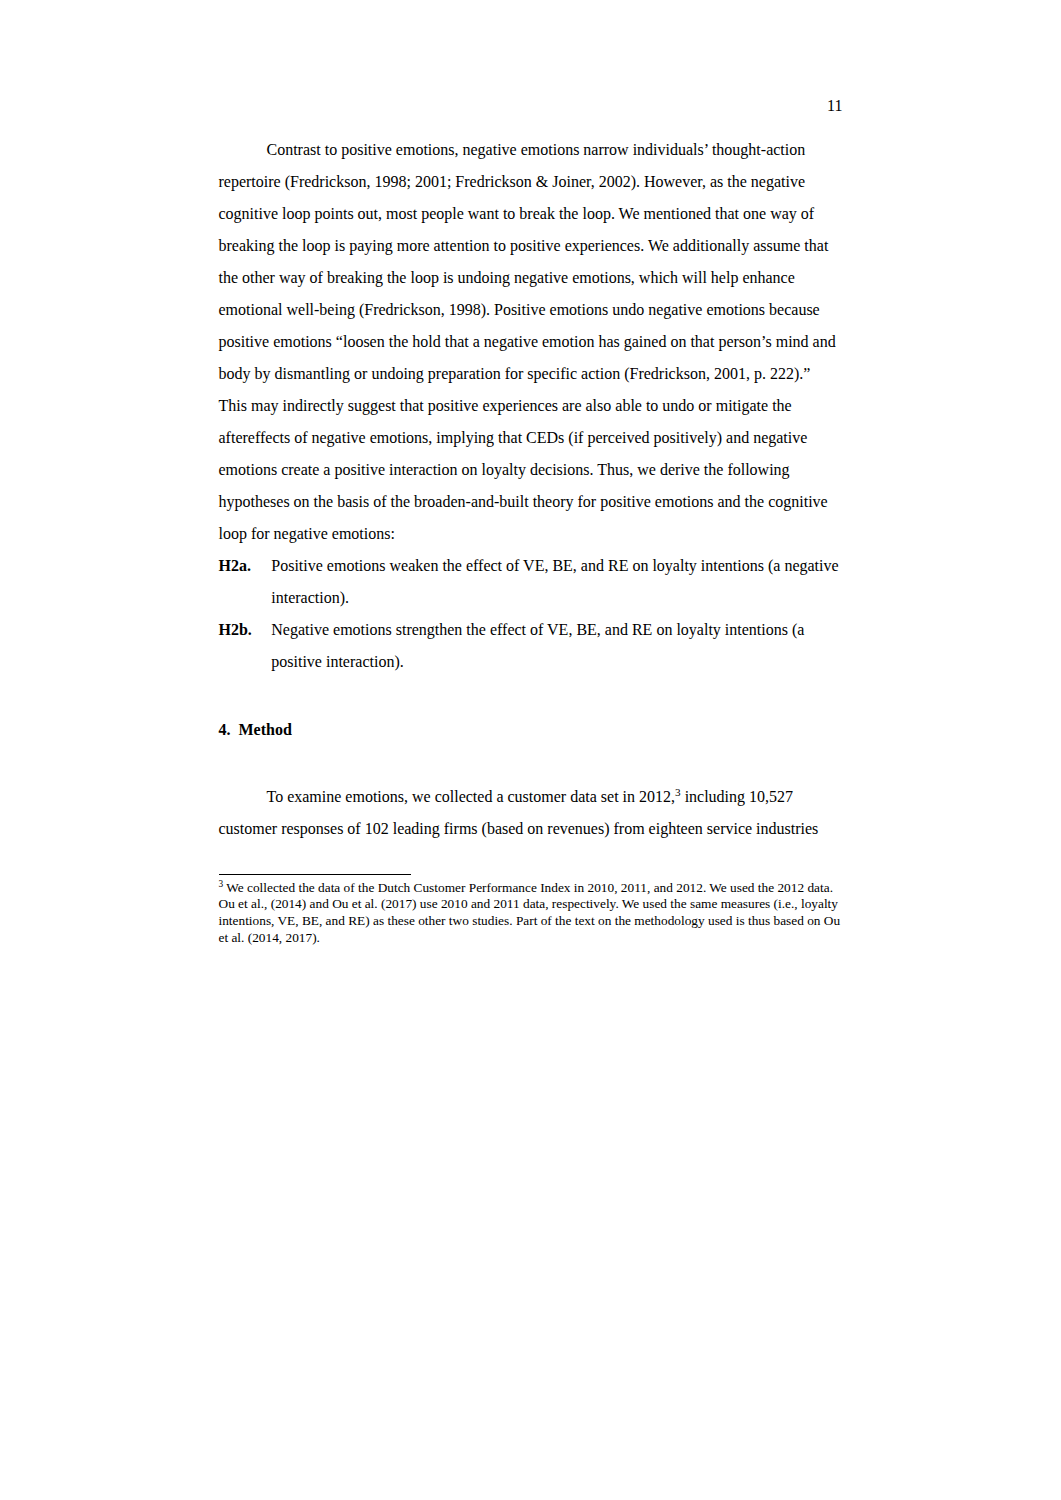11
Contrast to positive emotions, negative emotions narrow individuals’ thought-action repertoire (Fredrickson, 1998; 2001; Fredrickson & Joiner, 2002). However, as the negative cognitive loop points out, most people want to break the loop. We mentioned that one way of breaking the loop is paying more attention to positive experiences. We additionally assume that the other way of breaking the loop is undoing negative emotions, which will help enhance emotional well-being (Fredrickson, 1998). Positive emotions undo negative emotions because positive emotions “loosen the hold that a negative emotion has gained on that person’s mind and body by dismantling or undoing preparation for specific action (Fredrickson, 2001, p. 222).” This may indirectly suggest that positive experiences are also able to undo or mitigate the aftereffects of negative emotions, implying that CEDs (if perceived positively) and negative emotions create a positive interaction on loyalty decisions. Thus, we derive the following hypotheses on the basis of the broaden-and-built theory for positive emotions and the cognitive loop for negative emotions:
H2a.
Positive emotions weaken the effect of VE, BE, and RE on loyalty intentions (a negative interaction).
H2b.
Negative emotions strengthen the effect of VE, BE, and RE on loyalty intentions (a positive interaction).
4. Method
To examine emotions, we collected a customer data set in 2012,3 including 10,527 customer responses of 102 leading firms (based on revenues) from eighteen service industries
3 We collected the data of the Dutch Customer Performance Index in 2010, 2011, and 2012. We used the 2012 data. Ou et al., (2014) and Ou et al. (2017) use 2010 and 2011 data, respectively. We used the same measures (i.e., loyalty intentions, VE, BE, and RE) as these other two studies. Part of the text on the methodology used is thus based on Ou et al. (2014, 2017).